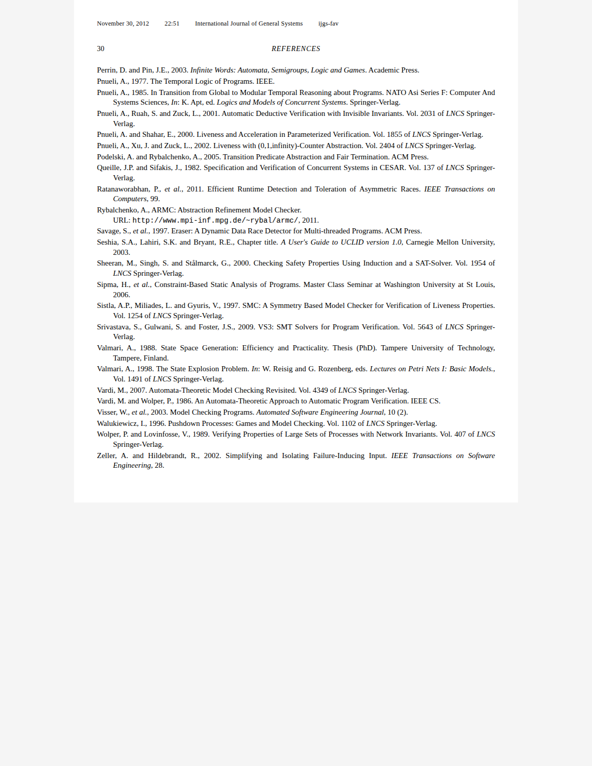November 30, 2012 22:51 International Journal of General Systems ijgs-fav
30 REFERENCES
Perrin, D. and Pin, J.E., 2003. Infinite Words: Automata, Semigroups, Logic and Games. Academic Press.
Pnueli, A., 1977. The Temporal Logic of Programs. IEEE.
Pnueli, A., 1985. In Transition from Global to Modular Temporal Reasoning about Programs. NATO Asi Series F: Computer And Systems Sciences, In: K. Apt, ed. Logics and Models of Concurrent Systems. Springer-Verlag.
Pnueli, A., Ruah, S. and Zuck, L., 2001. Automatic Deductive Verification with Invisible Invariants. Vol. 2031 of LNCS Springer-Verlag.
Pnueli, A. and Shahar, E., 2000. Liveness and Acceleration in Parameterized Verification. Vol. 1855 of LNCS Springer-Verlag.
Pnueli, A., Xu, J. and Zuck, L., 2002. Liveness with (0,1,infinity)-Counter Abstraction. Vol. 2404 of LNCS Springer-Verlag.
Podelski, A. and Rybalchenko, A., 2005. Transition Predicate Abstraction and Fair Termination. ACM Press.
Queille, J.P. and Sifakis, J., 1982. Specification and Verification of Concurrent Systems in CESAR. Vol. 137 of LNCS Springer-Verlag.
Ratanaworabhan, P., et al., 2011. Efficient Runtime Detection and Toleration of Asymmetric Races. IEEE Transactions on Computers, 99.
Rybalchenko, A., ARMC: Abstraction Refinement Model Checker. URL: http://www.mpi-inf.mpg.de/~rybal/armc/, 2011.
Savage, S., et al., 1997. Eraser: A Dynamic Data Race Detector for Multi-threaded Programs. ACM Press.
Seshia, S.A., Lahiri, S.K. and Bryant, R.E., Chapter title. A User's Guide to UCLID version 1.0, Carnegie Mellon University, 2003.
Sheeran, M., Singh, S. and Stålmarck, G., 2000. Checking Safety Properties Using Induction and a SAT-Solver. Vol. 1954 of LNCS Springer-Verlag.
Sipma, H., et al., Constraint-Based Static Analysis of Programs. Master Class Seminar at Washington University at St Louis, 2006.
Sistla, A.P., Miliades, L. and Gyuris, V., 1997. SMC: A Symmetry Based Model Checker for Verification of Liveness Properties. Vol. 1254 of LNCS Springer-Verlag.
Srivastava, S., Gulwani, S. and Foster, J.S., 2009. VS3: SMT Solvers for Program Verification. Vol. 5643 of LNCS Springer-Verlag.
Valmari, A., 1988. State Space Generation: Efficiency and Practicality. Thesis (PhD). Tampere University of Technology, Tampere, Finland.
Valmari, A., 1998. The State Explosion Problem. In: W. Reisig and G. Rozenberg, eds. Lectures on Petri Nets I: Basic Models., Vol. 1491 of LNCS Springer-Verlag.
Vardi, M., 2007. Automata-Theoretic Model Checking Revisited. Vol. 4349 of LNCS Springer-Verlag.
Vardi, M. and Wolper, P., 1986. An Automata-Theoretic Approach to Automatic Program Verification. IEEE CS.
Visser, W., et al., 2003. Model Checking Programs. Automated Software Engineering Journal, 10 (2).
Walukiewicz, I., 1996. Pushdown Processes: Games and Model Checking. Vol. 1102 of LNCS Springer-Verlag.
Wolper, P. and Lovinfosse, V., 1989. Verifying Properties of Large Sets of Processes with Network Invariants. Vol. 407 of LNCS Springer-Verlag.
Zeller, A. and Hildebrandt, R., 2002. Simplifying and Isolating Failure-Inducing Input. IEEE Transactions on Software Engineering, 28.